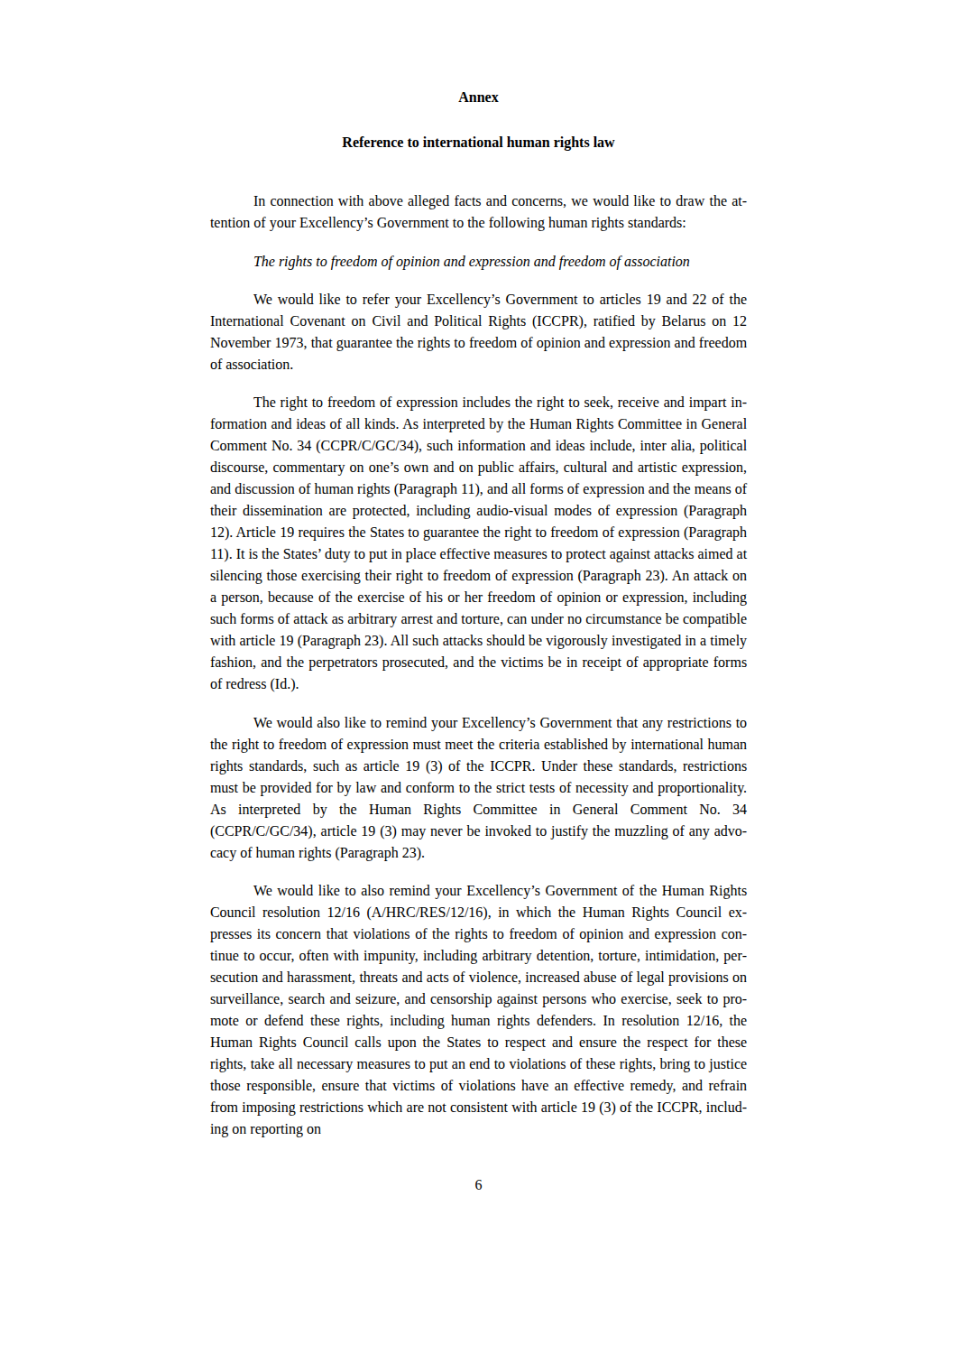Annex
Reference to international human rights law
In connection with above alleged facts and concerns, we would like to draw the attention of your Excellency’s Government to the following human rights standards:
The rights to freedom of opinion and expression and freedom of association
We would like to refer your Excellency’s Government to articles 19 and 22 of the International Covenant on Civil and Political Rights (ICCPR), ratified by Belarus on 12 November 1973, that guarantee the rights to freedom of opinion and expression and freedom of association.
The right to freedom of expression includes the right to seek, receive and impart information and ideas of all kinds. As interpreted by the Human Rights Committee in General Comment No. 34 (CCPR/C/GC/34), such information and ideas include, inter alia, political discourse, commentary on one’s own and on public affairs, cultural and artistic expression, and discussion of human rights (Paragraph 11), and all forms of expression and the means of their dissemination are protected, including audio-visual modes of expression (Paragraph 12). Article 19 requires the States to guarantee the right to freedom of expression (Paragraph 11). It is the States’ duty to put in place effective measures to protect against attacks aimed at silencing those exercising their right to freedom of expression (Paragraph 23). An attack on a person, because of the exercise of his or her freedom of opinion or expression, including such forms of attack as arbitrary arrest and torture, can under no circumstance be compatible with article 19 (Paragraph 23). All such attacks should be vigorously investigated in a timely fashion, and the perpetrators prosecuted, and the victims be in receipt of appropriate forms of redress (Id.).
We would also like to remind your Excellency’s Government that any restrictions to the right to freedom of expression must meet the criteria established by international human rights standards, such as article 19 (3) of the ICCPR. Under these standards, restrictions must be provided for by law and conform to the strict tests of necessity and proportionality. As interpreted by the Human Rights Committee in General Comment No. 34 (CCPR/C/GC/34), article 19 (3) may never be invoked to justify the muzzling of any advocacy of human rights (Paragraph 23).
We would like to also remind your Excellency’s Government of the Human Rights Council resolution 12/16 (A/HRC/RES/12/16), in which the Human Rights Council expresses its concern that violations of the rights to freedom of opinion and expression continue to occur, often with impunity, including arbitrary detention, torture, intimidation, persecution and harassment, threats and acts of violence, increased abuse of legal provisions on surveillance, search and seizure, and censorship against persons who exercise, seek to promote or defend these rights, including human rights defenders. In resolution 12/16, the Human Rights Council calls upon the States to respect and ensure the respect for these rights, take all necessary measures to put an end to violations of these rights, bring to justice those responsible, ensure that victims of violations have an effective remedy, and refrain from imposing restrictions which are not consistent with article 19 (3) of the ICCPR, including on reporting on
6